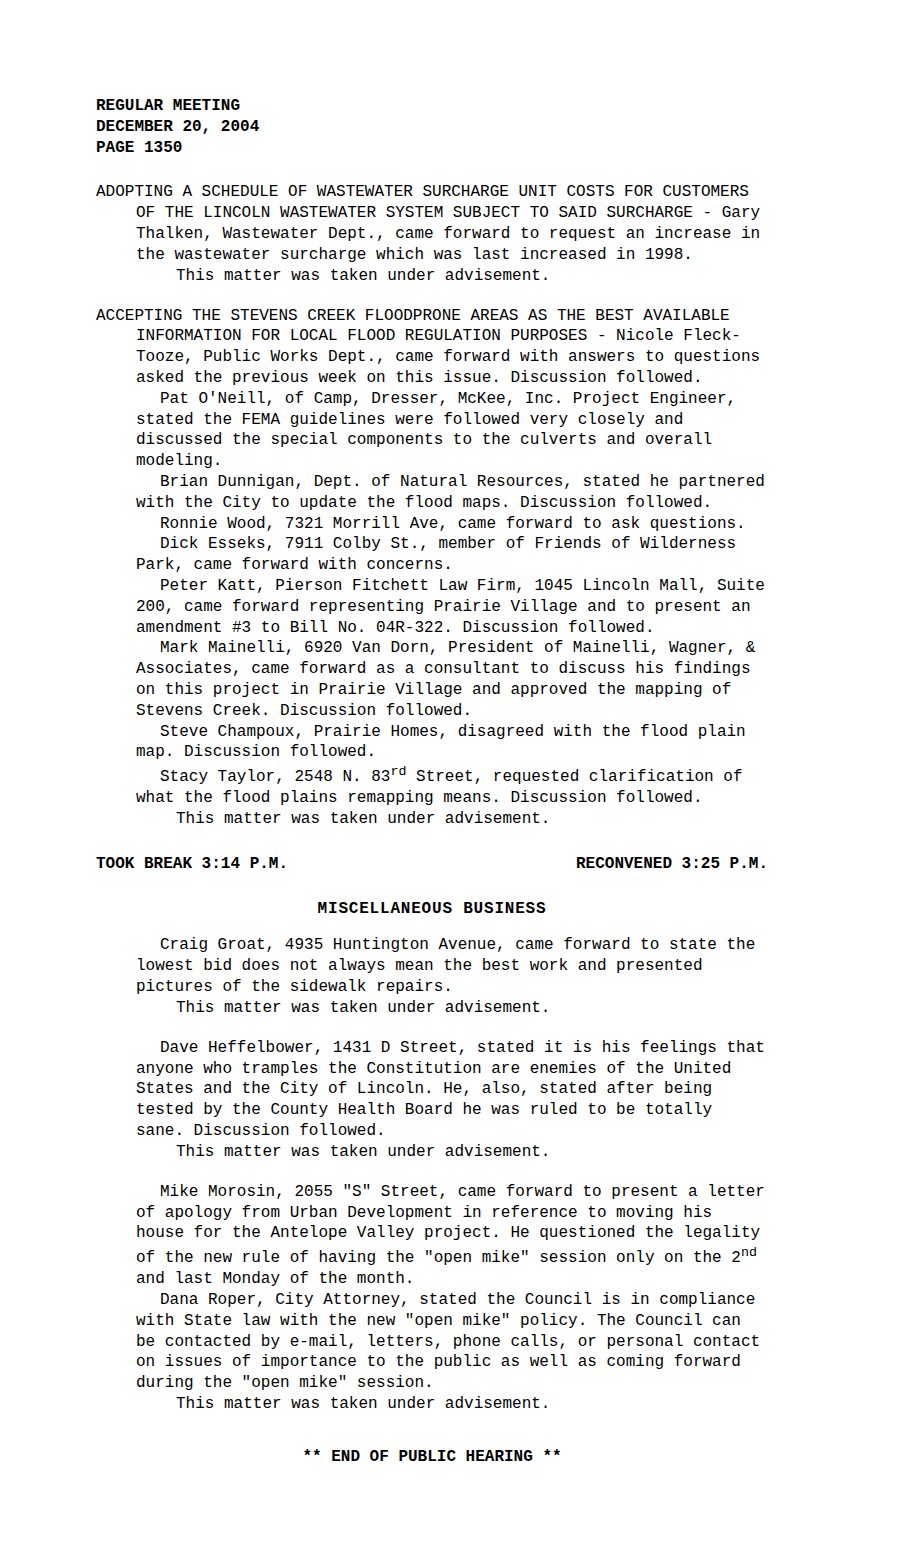REGULAR MEETING
DECEMBER 20, 2004
PAGE 1350
ADOPTING A SCHEDULE OF WASTEWATER SURCHARGE UNIT COSTS FOR CUSTOMERS OF THE LINCOLN WASTEWATER SYSTEM SUBJECT TO SAID SURCHARGE - Gary Thalken, Wastewater Dept., came forward to request an increase in the wastewater surcharge which was last increased in 1998.
This matter was taken under advisement.
ACCEPTING THE STEVENS CREEK FLOODPRONE AREAS AS THE BEST AVAILABLE INFORMATION FOR LOCAL FLOOD REGULATION PURPOSES - Nicole Fleck-Tooze, Public Works Dept., came forward with answers to questions asked the previous week on this issue. Discussion followed.
Pat O'Neill, of Camp, Dresser, McKee, Inc. Project Engineer, stated the FEMA guidelines were followed very closely and discussed the special components to the culverts and overall modeling.
Brian Dunnigan, Dept. of Natural Resources, stated he partnered with the City to update the flood maps. Discussion followed.
Ronnie Wood, 7321 Morrill Ave, came forward to ask questions.
Dick Esseks, 7911 Colby St., member of Friends of Wilderness Park, came forward with concerns.
Peter Katt, Pierson Fitchett Law Firm, 1045 Lincoln Mall, Suite 200, came forward representing Prairie Village and to present an amendment #3 to Bill No. 04R-322. Discussion followed.
Mark Mainelli, 6920 Van Dorn, President of Mainelli, Wagner, & Associates, came forward as a consultant to discuss his findings on this project in Prairie Village and approved the mapping of Stevens Creek. Discussion followed.
Steve Champoux, Prairie Homes, disagreed with the flood plain map. Discussion followed.
Stacy Taylor, 2548 N. 83rd Street, requested clarification of what the flood plains remapping means. Discussion followed.
This matter was taken under advisement.
TOOK BREAK 3:14 P.M. RECONVENED 3:25 P.M.
MISCELLANEOUS BUSINESS
Craig Groat, 4935 Huntington Avenue, came forward to state the lowest bid does not always mean the best work and presented pictures of the sidewalk repairs.
This matter was taken under advisement.
Dave Heffelbower, 1431 D Street, stated it is his feelings that anyone who tramples the Constitution are enemies of the United States and the City of Lincoln. He, also, stated after being tested by the County Health Board he was ruled to be totally sane. Discussion followed.
This matter was taken under advisement.
Mike Morosin, 2055 "S" Street, came forward to present a letter of apology from Urban Development in reference to moving his house for the Antelope Valley project. He questioned the legality of the new rule of having the "open mike" session only on the 2nd and last Monday of the month.
Dana Roper, City Attorney, stated the Council is in compliance with State law with the new "open mike" policy. The Council can be contacted by e-mail, letters, phone calls, or personal contact on issues of importance to the public as well as coming forward during the "open mike" session.
This matter was taken under advisement.
** END OF PUBLIC HEARING **